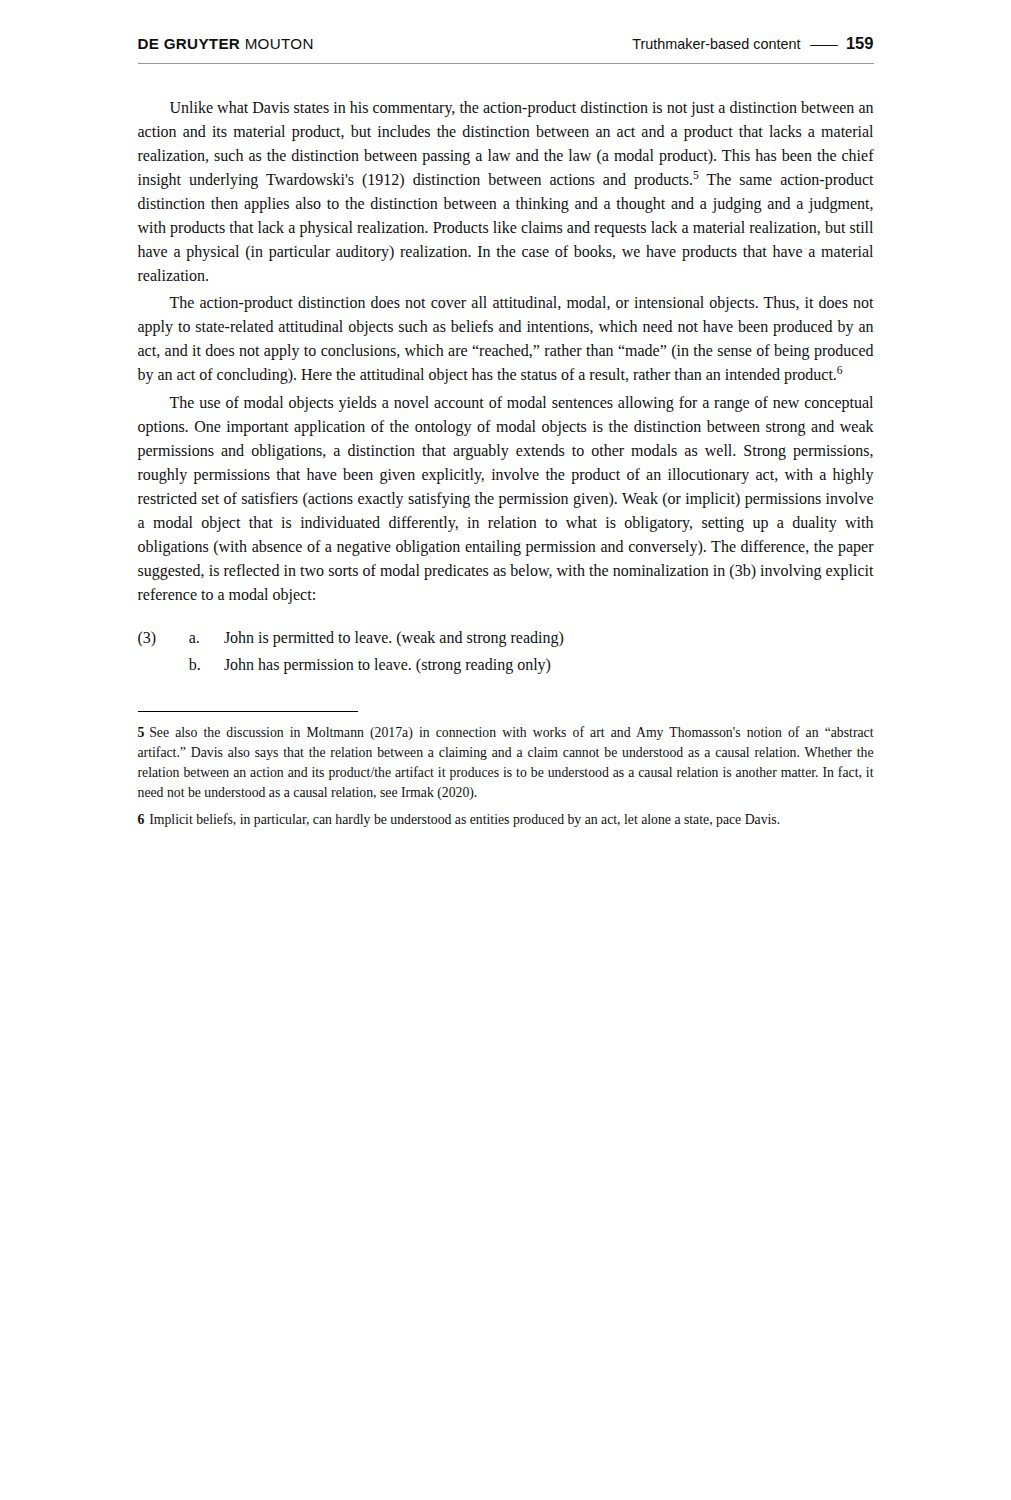DE GRUYTER MOUTON Truthmaker-based content —— 159
Unlike what Davis states in his commentary, the action-product distinction is not just a distinction between an action and its material product, but includes the distinction between an act and a product that lacks a material realization, such as the distinction between passing a law and the law (a modal product). This has been the chief insight underlying Twardowski's (1912) distinction between actions and products.5 The same action-product distinction then applies also to the distinction between a thinking and a thought and a judging and a judgment, with products that lack a physical realization. Products like claims and requests lack a material realization, but still have a physical (in particular auditory) realization. In the case of books, we have products that have a material realization.
The action-product distinction does not cover all attitudinal, modal, or intensional objects. Thus, it does not apply to state-related attitudinal objects such as beliefs and intentions, which need not have been produced by an act, and it does not apply to conclusions, which are “reached,” rather than “made” (in the sense of being produced by an act of concluding). Here the attitudinal object has the status of a result, rather than an intended product.6
The use of modal objects yields a novel account of modal sentences allowing for a range of new conceptual options. One important application of the ontology of modal objects is the distinction between strong and weak permissions and obligations, a distinction that arguably extends to other modals as well. Strong permissions, roughly permissions that have been given explicitly, involve the product of an illocutionary act, with a highly restricted set of satisfiers (actions exactly satisfying the permission given). Weak (or implicit) permissions involve a modal object that is individuated differently, in relation to what is obligatory, setting up a duality with obligations (with absence of a negative obligation entailing permission and conversely). The difference, the paper suggested, is reflected in two sorts of modal predicates as below, with the nominalization in (3b) involving explicit reference to a modal object:
(3) a. John is permitted to leave. (weak and strong reading)
(3) b. John has permission to leave. (strong reading only)
5 See also the discussion in Moltmann (2017a) in connection with works of art and Amy Thomasson's notion of an “abstract artifact.” Davis also says that the relation between a claiming and a claim cannot be understood as a causal relation. Whether the relation between an action and its product/the artifact it produces is to be understood as a causal relation is another matter. In fact, it need not be understood as a causal relation, see Irmak (2020).
6 Implicit beliefs, in particular, can hardly be understood as entities produced by an act, let alone a state, pace Davis.